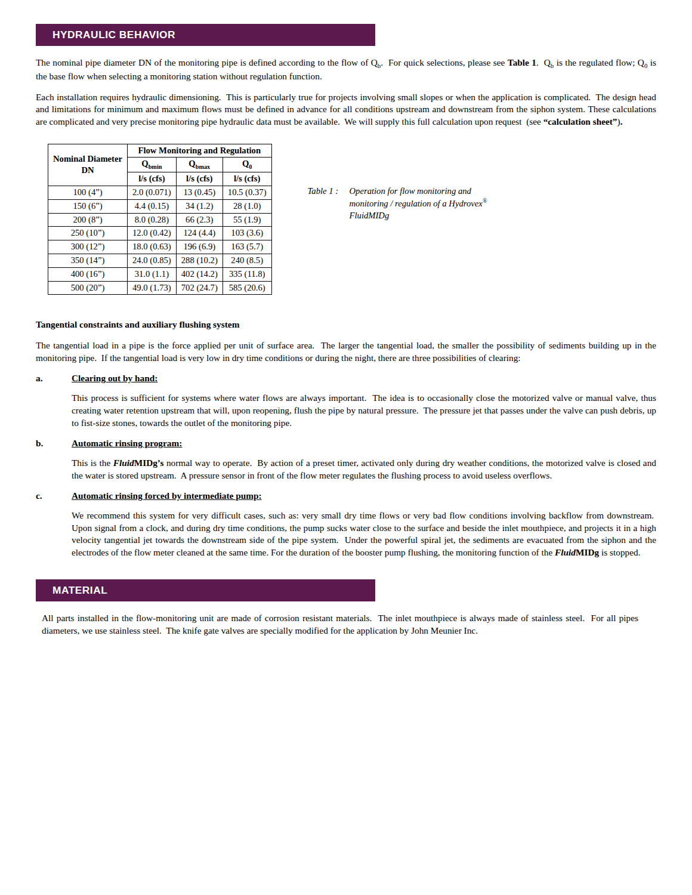HYDRAULIC BEHAVIOR
The nominal pipe diameter DN of the monitoring pipe is defined according to the flow of Qb. For quick selections, please see Table 1. Qb is the regulated flow; Q0 is the base flow when selecting a monitoring station without regulation function.
Each installation requires hydraulic dimensioning. This is particularly true for projects involving small slopes or when the application is complicated. The design head and limitations for minimum and maximum flows must be defined in advance for all conditions upstream and downstream from the siphon system. These calculations are complicated and very precise monitoring pipe hydraulic data must be available. We will supply this full calculation upon request (see “calculation sheet”).
| Nominal Diameter DN | Flow Monitoring and Regulation |
| --- | --- |
| Q bmin | Q bmax | Q 0 |
| l/s (cfs) | l/s (cfs) | l/s (cfs) |
| 100 (4”) | 2.0 (0.071) | 13 (0.45) | 10.5 (0.37) |
| 150 (6”) | 4.4 (0.15) | 34 (1.2) | 28 (1.0) |
| 200 (8”) | 8.0 (0.28) | 66 (2.3) | 55 (1.9) |
| 250 (10”) | 12.0 (0.42) | 124 (4.4) | 103 (3.6) |
| 300 (12”) | 18.0 (0.63) | 196 (6.9) | 163 (5.7) |
| 350 (14”) | 24.0 (0.85) | 288 (10.2) | 240 (8.5) |
| 400 (16”) | 31.0 (1.1) | 402 (14.2) | 335 (11.8) |
| 500 (20”) | 49.0 (1.73) | 702 (24.7) | 585 (20.6) |
Table 1 : Operation for flow monitoring and monitoring / regulation of a Hydrovex® FluidMIDg
Tangential constraints and auxiliary flushing system
The tangential load in a pipe is the force applied per unit of surface area. The larger the tangential load, the smaller the possibility of sediments building up in the monitoring pipe. If the tangential load is very low in dry time conditions or during the night, there are three possibilities of clearing:
a. Clearing out by hand:
This process is sufficient for systems where water flows are always important. The idea is to occasionally close the motorized valve or manual valve, thus creating water retention upstream that will, upon reopening, flush the pipe by natural pressure. The pressure jet that passes under the valve can push debris, up to fist-size stones, towards the outlet of the monitoring pipe.
b. Automatic rinsing program:
This is the Fluid MIDg’s normal way to operate. By action of a preset timer, activated only during dry weather conditions, the motorized valve is closed and the water is stored upstream. A pressure sensor in front of the flow meter regulates the flushing process to avoid useless overflows.
c. Automatic rinsing forced by intermediate pump:
We recommend this system for very difficult cases, such as: very small dry time flows or very bad flow conditions involving backflow from downstream. Upon signal from a clock, and during dry time conditions, the pump sucks water close to the surface and beside the inlet mouthpiece, and projects it in a high velocity tangential jet towards the downstream side of the pipe system. Under the powerful spiral jet, the sediments are evacuated from the siphon and the electrodes of the flow meter cleaned at the same time. For the duration of the booster pump flushing, the monitoring function of the Fluid MIDg is stopped.
MATERIAL
All parts installed in the flow-monitoring unit are made of corrosion resistant materials. The inlet mouthpiece is always made of stainless steel. For all pipes diameters, we use stainless steel. The knife gate valves are specially modified for the application by John Meunier Inc.